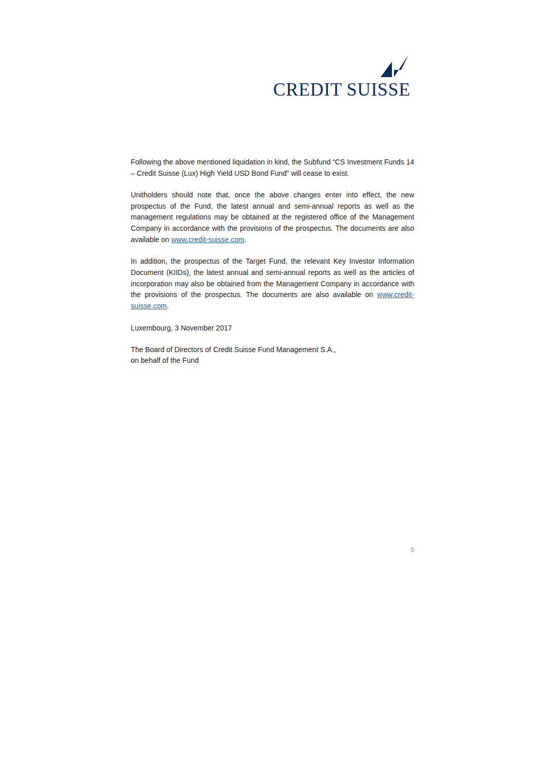CREDIT SUISSE
Following the above mentioned liquidation in kind, the Subfund “CS Investment Funds 14 – Credit Suisse (Lux) High Yield USD Bond Fund” will cease to exist.
Unitholders should note that, once the above changes enter into effect, the new prospectus of the Fund, the latest annual and semi-annual reports as well as the management regulations may be obtained at the registered office of the Management Company in accordance with the provisions of the prospectus. The documents are also available on www.credit-suisse.com.
In addition, the prospectus of the Target Fund, the relevant Key Investor Information Document (KIIDs), the latest annual and semi-annual reports as well as the articles of incorporation may also be obtained from the Management Company in accordance with the provisions of the prospectus. The documents are also available on www.credit-suisse.com.
Luxembourg, 3 November 2017
The Board of Directors of Credit Suisse Fund Management S.A.,
on behalf of the Fund
5